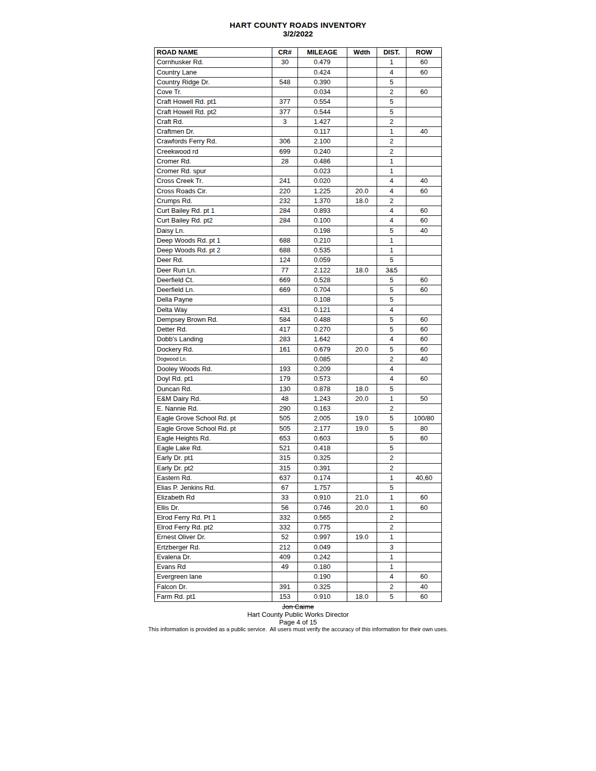HART COUNTY ROADS INVENTORY
3/2/2022
| ROAD NAME | CR# | MILEAGE | Wdth | DIST. | ROW |
| --- | --- | --- | --- | --- | --- |
| Cornhusker Rd. | 30 | 0.479 | | 1 | 60 |
| Country Lane | | 0.424 | | 4 | 60 |
| Country Ridge Dr. | 548 | 0.390 | | 5 | |
| Cove Tr. | | 0.034 | | 2 | 60 |
| Craft Howell Rd. pt1 | 377 | 0.554 | | 5 | |
| Craft Howell Rd. pt2 | 377 | 0.544 | | 5 | |
| Craft Rd. | 3 | 1.427 | | 2 | |
| Craftmen Dr. | | 0.117 | | 1 | 40 |
| Crawfords Ferry Rd. | 306 | 2.100 | | 2 | |
| Creekwood rd | 699 | 0.240 | | 2 | |
| Cromer Rd. | 28 | 0.486 | | 1 | |
| Cromer Rd. spur | | 0.023 | | 1 | |
| Cross Creek Tr. | 241 | 0.020 | | 4 | 40 |
| Cross Roads Cir. | 220 | 1.225 | 20.0 | 4 | 60 |
| Crumps Rd. | 232 | 1.370 | 18.0 | 2 | |
| Curt Bailey Rd. pt 1 | 284 | 0.893 | | 4 | 60 |
| Curt Bailey Rd. pt2 | 284 | 0.100 | | 4 | 60 |
| Daisy Ln. | | 0.198 | | 5 | 40 |
| Deep Woods Rd. pt 1 | 688 | 0.210 | | 1 | |
| Deep Woods Rd. pt 2 | 688 | 0.535 | | 1 | |
| Deer Rd. | 124 | 0.059 | | 5 | |
| Deer Run Ln. | 77 | 2.122 | 18.0 | 3&5 | |
| Deerfield Ct. | 669 | 0.528 | | 5 | 60 |
| Deerfield Ln. | 669 | 0.704 | | 5 | 60 |
| Della Payne | | 0.108 | | 5 | |
| Delta Way | 431 | 0.121 | | 4 | |
| Dempsey Brown Rd. | 584 | 0.488 | | 5 | 60 |
| Detter Rd. | 417 | 0.270 | | 5 | 60 |
| Dobb's Landing | 283 | 1.642 | | 4 | 60 |
| Dockery Rd. | 161 | 0.679 | 20.0 | 5 | 60 |
| Dogwood Ln. | | 0.085 | | 2 | 40 |
| Dooley Woods Rd. | 193 | 0.209 | | 4 | |
| Doyl Rd. pt1 | 179 | 0.573 | | 4 | 60 |
| Duncan Rd. | 130 | 0.878 | 18.0 | 5 | |
| E&M Dairy Rd. | 48 | 1.243 | 20.0 | 1 | 50 |
| E. Nannie Rd. | 290 | 0.163 | | 2 | |
| Eagle Grove School Rd. pt | 505 | 2.005 | 19.0 | 5 | 100/80 |
| Eagle Grove School Rd. pt | 505 | 2.177 | 19.0 | 5 | 80 |
| Eagle Heights Rd. | 653 | 0.603 | | 5 | 60 |
| Eagle Lake Rd. | 521 | 0.418 | | 5 | |
| Early Dr. pt1 | 315 | 0.325 | | 2 | |
| Early Dr. pt2 | 315 | 0.391 | | 2 | |
| Eastern Rd. | 637 | 0.174 | | 1 | 40,60 |
| Elias P. Jenkins Rd. | 67 | 1.757 | | 5 | |
| Elizabeth Rd | 33 | 0.910 | 21.0 | 1 | 60 |
| Ellis Dr. | 56 | 0.746 | 20.0 | 1 | 60 |
| Elrod Ferry Rd. Pt 1 | 332 | 0.565 | | 2 | |
| Elrod Ferry Rd. pt2 | 332 | 0.775 | | 2 | |
| Ernest Oliver Dr. | 52 | 0.997 | 19.0 | 1 | |
| Ertzberger Rd. | 212 | 0.049 | | 3 | |
| Evalena Dr. | 409 | 0.242 | | 1 | |
| Evans Rd | 49 | 0.180 | | 1 | |
| Evergreen lane | | 0.190 | | 4 | 60 |
| Falcon Dr. | 391 | 0.325 | | 2 | 40 |
| Farm Rd. pt1 | 153 | 0.910 | 18.0 | 5 | 60 |
Jon Caime
Hart County Public Works Director
Page 4 of 15
This information is provided as a public service. All users must verify the accuracy of this information for their own uses.